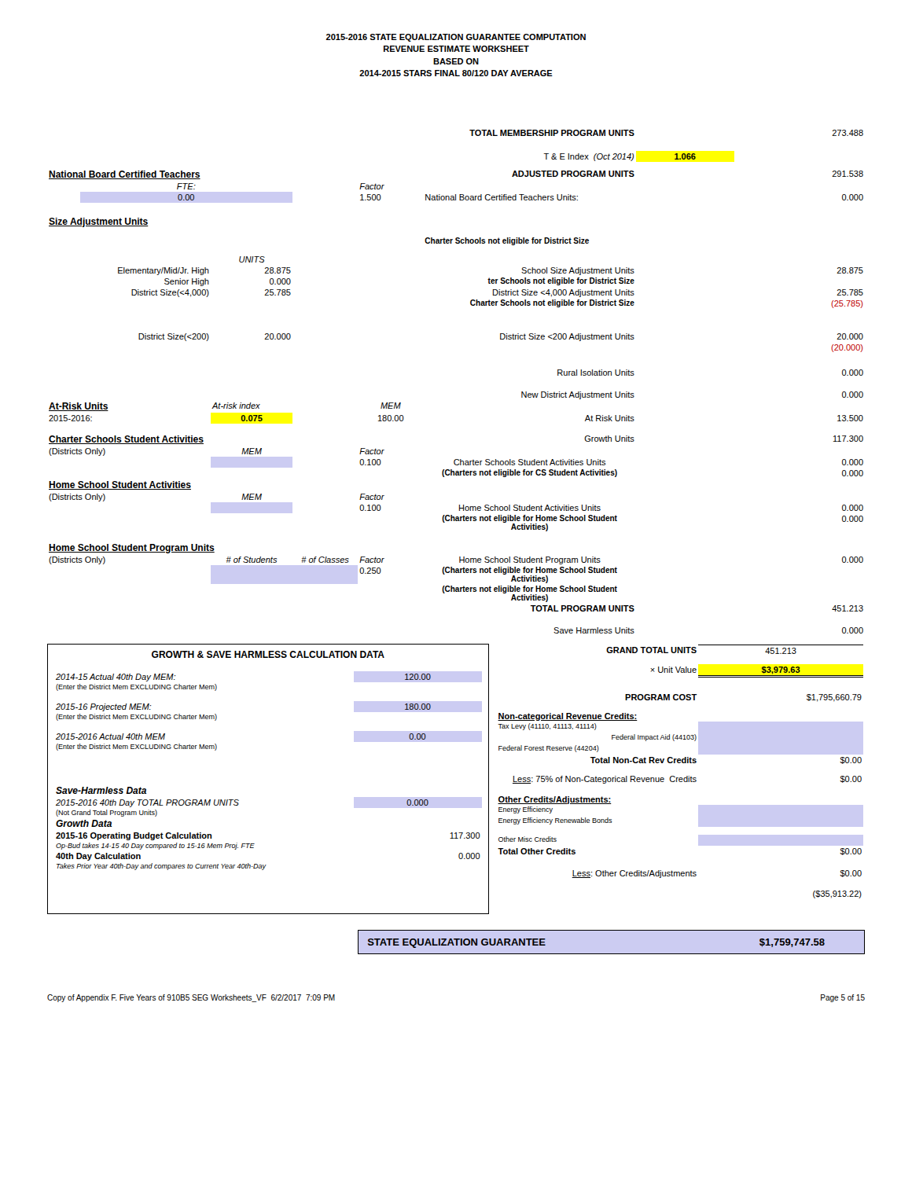2015-2016 STATE EQUALIZATION GUARANTEE COMPUTATION
REVENUE ESTIMATE WORKSHEET
BASED ON
2014-2015 STARS FINAL 80/120 DAY AVERAGE
| | TOTAL MEMBERSHIP PROGRAM UNITS | | 273.488 |
| | T & E Index (Oct 2014) | 1.066 | |
| National Board Certified Teachers | | | ADJUSTED PROGRAM UNITS | | 291.538 |
| | FTE: | | Factor | | | |
| | 0.00 | | 1.500 | National Board Certified Teachers Units: | | 0.000 |
| Size Adjustment Units | | | | | |
| | Charter Schools not eligible for District Size | | |
| | UNITS | |
| | Elementary/Mid/Jr. High | 28.875 | | | School Size Adjustment Units | | 28.875 |
| | Senior High | 0.000 | | | ter Schools not eligible for District Size | | |
| | District Size(<4,000) | 25.785 | | | District Size <4,000 Adjustment Units | | 25.785 |
| | Charter Schools not eligible for District Size | | (25.785) |
| | District Size(<200) | 20.000 | | | District Size <200 Adjustment Units | | 20.000 |
| | (20.000) |
| | Rural Isolation Units | | 0.000 |
| | New District Adjustment Units | | 0.000 |
| At-Risk Units | At-risk index | | MEM | | | |
| 2015-2016: | 0.075 | | 180.00 | At Risk Units | | 13.500 |
| Charter Schools Student Activities | | Growth Units | | 117.300 |
| (Districts Only) | MEM | | Factor | | | |
| | | | 0.100 | Charter Schools Student Activities Units | | 0.000 |
| | (Charters not eligible for CS Student Activities) | | 0.000 |
| Home School Student Activities | |
| (Districts Only) | MEM | | Factor | | | |
| | | | 0.100 | Home School Student Activities Units | | 0.000 |
| | (Charters not eligible for Home School Student Activities) | | 0.000 |
| Home School Student Program Units | |
| (Districts Only) | # of Students | # of Classes | Factor | Home School Student Program Units | | 0.000 |
| | | | 0.250 | (Charters not eligible for Home School Student Activities) | | |
| | (Charters not eligible for Home School Student Activities) | | |
| | TOTAL PROGRAM UNITS | | 451.213 |
| | Save Harmless Units | | 0.000 |
| GROWTH & SAVE HARMLESS CALCULATION DATA / 2014-15 Actual 40th Day MEM: / 120.00 / / (Enter the District Mem EXCLUDING Charter Mem) / / / 2015-16 Projected MEM: / 180.00 / / (Enter the District Mem EXCLUDING Charter Mem) / / / 2015-2016 Actual 40th MEM / 0.00 / / (Enter the District Mem EXCLUDING Charter Mem) / / / Save-Harmless Data / / / 2015-2016 40th Day TOTAL PROGRAM UNITS / 0.000 / / (Not Grand Total Program Units) / / / Growth Data / / / 2015-16 Operating Budget Calculation / 117.300 / / Op-Bud takes 14-15 40 Day compared to 15-16 Mem Proj. FTE / / / 40th Day Calculation / 0.000 / / Takes Prior Year 40th-Day and compares to Current Year 40th-Day / / | / GRAND TOTAL UNITS / 451.213 / / × Unit Value / $3,979.63 / / PROGRAM COST / $1,795,660.79 / / Non-categorical Revenue Credits: / / Tax Levy (41110, 41113, 41114) / / / Federal Impact Aid (44103) / / / Federal Forest Reserve (44204) / / / Total Non-Cat Rev Credits / $0.00 / / Less : 75% of Non-Categorical Revenue Credits / $0.00 / / Other Credits/Adjustments: / / Energy Efficiency / / / Energy Efficiency Renewable Bonds / / / Other Misc Credits / / / Total Other Credits / $0.00 / / Less : Other Credits/Adjustments / $0.00 / / / ($35,913.22) / |
| | / STATE EQUALIZATION GUARANTEE / $1,759,747.58 / |
Copy of Appendix F. Five Years of 910B5 SEG Worksheets_VF 6/2/2017 7:09 PM
Page 5 of 15